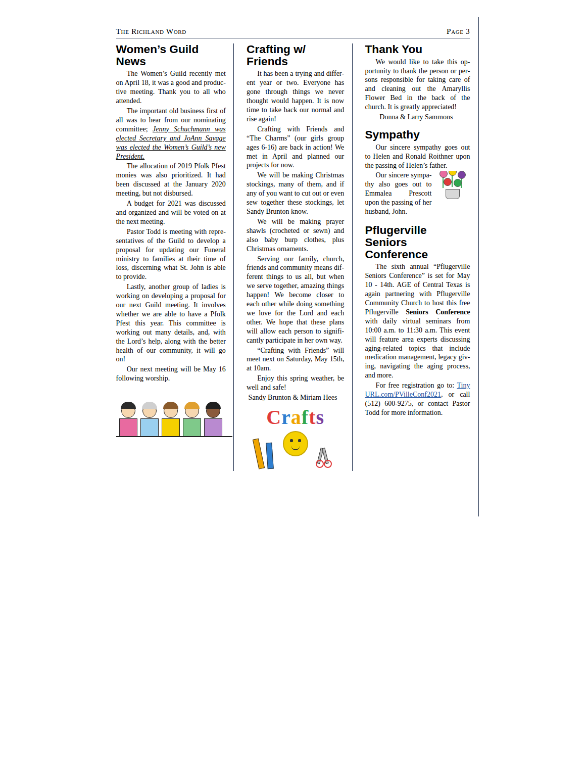The Richland Word
Page 3
Women’s Guild News
The Women’s Guild recently met on April 18, it was a good and productive meeting. Thank you to all who attended.
The important old business first of all was to hear from our nominating committee; Jenny Schuchmann was elected Secretary and JoAnn Savage was elected the Women’s Guild’s new President.
The allocation of 2019 Pfolk Pfest monies was also prioritized. It had been discussed at the January 2020 meeting, but not disbursed.
A budget for 2021 was discussed and organized and will be voted on at the next meeting.
Pastor Todd is meeting with representatives of the Guild to develop a proposal for updating our Funeral ministry to families at their time of loss, discerning what St. John is able to provide.
Lastly, another group of ladies is working on developing a proposal for our next Guild meeting. It involves whether we are able to have a Pfolk Pfest this year. This committee is working out many details, and, with the Lord’s help, along with the better health of our community, it will go on!
Our next meeting will be May 16 following worship.
Crafting w/ Friends
It has been a trying and different year or two. Everyone has gone through things we never thought would happen. It is now time to take back our normal and rise again!
Crafting with Friends and “The Charms” (our girls group ages 6-16) are back in action! We met in April and planned our projects for now.
We will be making Christmas stockings, many of them, and if any of you want to cut out or even sew together these stockings, let Sandy Brunton know.
We will be making prayer shawls (crocheted or sewn) and also baby burp clothes, plus Christmas ornaments.
Serving our family, church, friends and community means different things to us all, but when we serve together, amazing things happen! We become closer to each other while doing something we love for the Lord and each other. We hope that these plans will allow each person to significantly participate in her own way.
“Crafting with Friends” will meet next on Saturday, May 15th, at 10am.
Enjoy this spring weather, be well and safe!
Sandy Brunton & Miriam Hees
Crafts
Thank You
We would like to take this opportunity to thank the person or persons responsible for taking care of and cleaning out the Amaryllis Flower Bed in the back of the church. It is greatly appreciated!
Donna & Larry Sammons
Sympathy
Our sincere sympathy goes out to Helen and Ronald Roithner upon the passing of Helen’s father.
Our sincere sympathy also goes out to Emmalea Prescott upon the passing of her husband, John.
Pflugerville Seniors Conference
The sixth annual “Pflugerville Seniors Conference” is set for May 10 - 14th. AGE of Central Texas is again partnering with Pflugerville Community Church to host this free Pflugerville Seniors Conference with daily virtual seminars from 10:00 a.m. to 11:30 a.m. This event will feature area experts discussing aging-related topics that include medication management, legacy giving, navigating the aging process, and more.
For free registration go to: TinyURL.com/PVilleConf2021, or call (512) 600-9275, or contact Pastor Todd for more information.